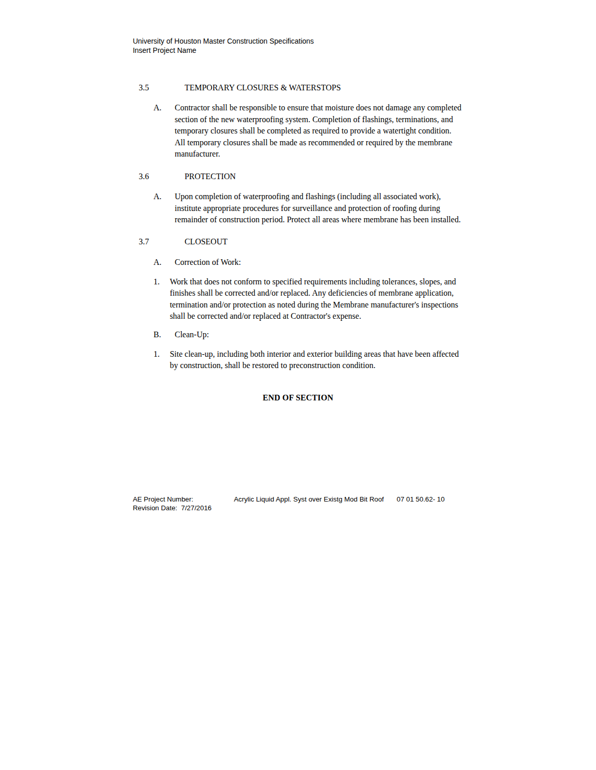University of Houston Master Construction Specifications
Insert Project Name
3.5
TEMPORARY CLOSURES & WATERSTOPS
A.
Contractor shall be responsible to ensure that moisture does not damage any completed section of the new waterproofing system. Completion of flashings, terminations, and temporary closures shall be completed as required to provide a watertight condition. All temporary closures shall be made as recommended or required by the membrane manufacturer.
3.6
PROTECTION
A.
Upon completion of waterproofing and flashings (including all associated work), institute appropriate procedures for surveillance and protection of roofing during remainder of construction period. Protect all areas where membrane has been installed.
3.7
CLOSEOUT
A.
Correction of Work:
1.
Work that does not conform to specified requirements including tolerances, slopes, and finishes shall be corrected and/or replaced. Any deficiencies of membrane application, termination and/or protection as noted during the Membrane manufacturer's inspections shall be corrected and/or replaced at Contractor's expense.
B.
Clean-Up:
1.
Site clean-up, including both interior and exterior building areas that have been affected by construction, shall be restored to preconstruction condition.
END OF SECTION
AE Project Number:
Acrylic Liquid Appl. Syst over Existg Mod Bit Roof
07 01 50.62- 10
Revision Date: 7/27/2016